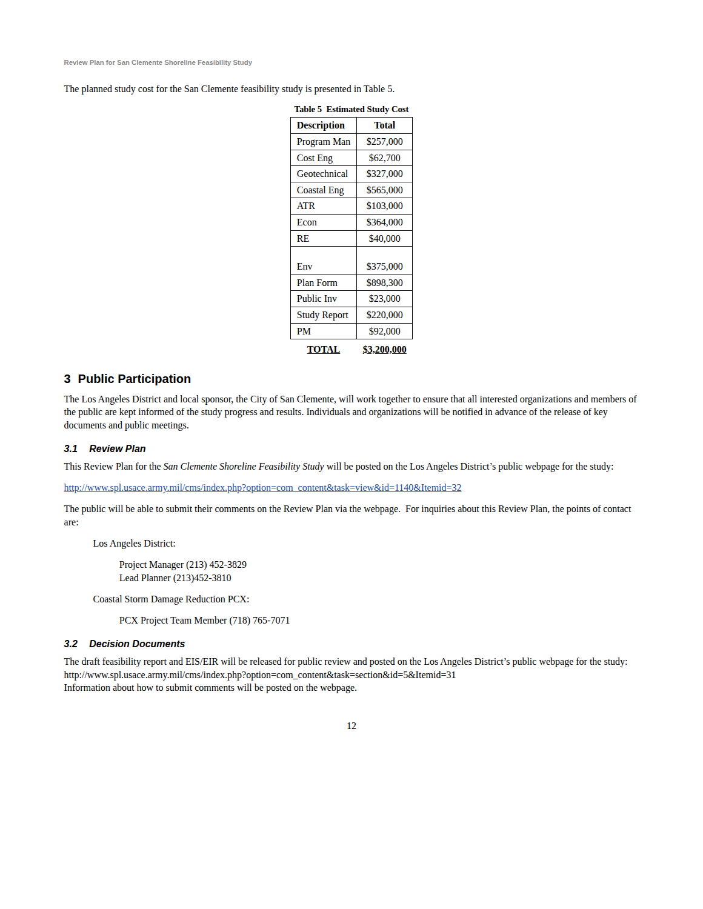Review Plan for San Clemente Shoreline Feasibility Study
The planned study cost for the San Clemente feasibility study is presented in Table 5.
Table 5 Estimated Study Cost
| Description | Total |
| --- | --- |
| Program Man | $257,000 |
| Cost Eng | $62,700 |
| Geotechnical | $327,000 |
| Coastal Eng | $565,000 |
| ATR | $103,000 |
| Econ | $364,000 |
| RE | $40,000 |
| Env | $375,000 |
| Plan Form | $898,300 |
| Public Inv | $23,000 |
| Study Report | $220,000 |
| PM | $92,000 |
| TOTAL | $3,200,000 |
3 Public Participation
The Los Angeles District and local sponsor, the City of San Clemente, will work together to ensure that all interested organizations and members of the public are kept informed of the study progress and results. Individuals and organizations will be notified in advance of the release of key documents and public meetings.
3.1 Review Plan
This Review Plan for the San Clemente Shoreline Feasibility Study will be posted on the Los Angeles District’s public webpage for the study:
http://www.spl.usace.army.mil/cms/index.php?option=com_content&task=view&id=1140&Itemid=32
The public will be able to submit their comments on the Review Plan via the webpage. For inquiries about this Review Plan, the points of contact are:
Los Angeles District:
Project Manager (213) 452-3829
Lead Planner (213)452-3810
Coastal Storm Damage Reduction PCX:
PCX Project Team Member (718) 765-7071
3.2 Decision Documents
The draft feasibility report and EIS/EIR will be released for public review and posted on the Los Angeles District’s public webpage for the study:
http://www.spl.usace.army.mil/cms/index.php?option=com_content&task=section&id=5&Itemid=31
Information about how to submit comments will be posted on the webpage.
12